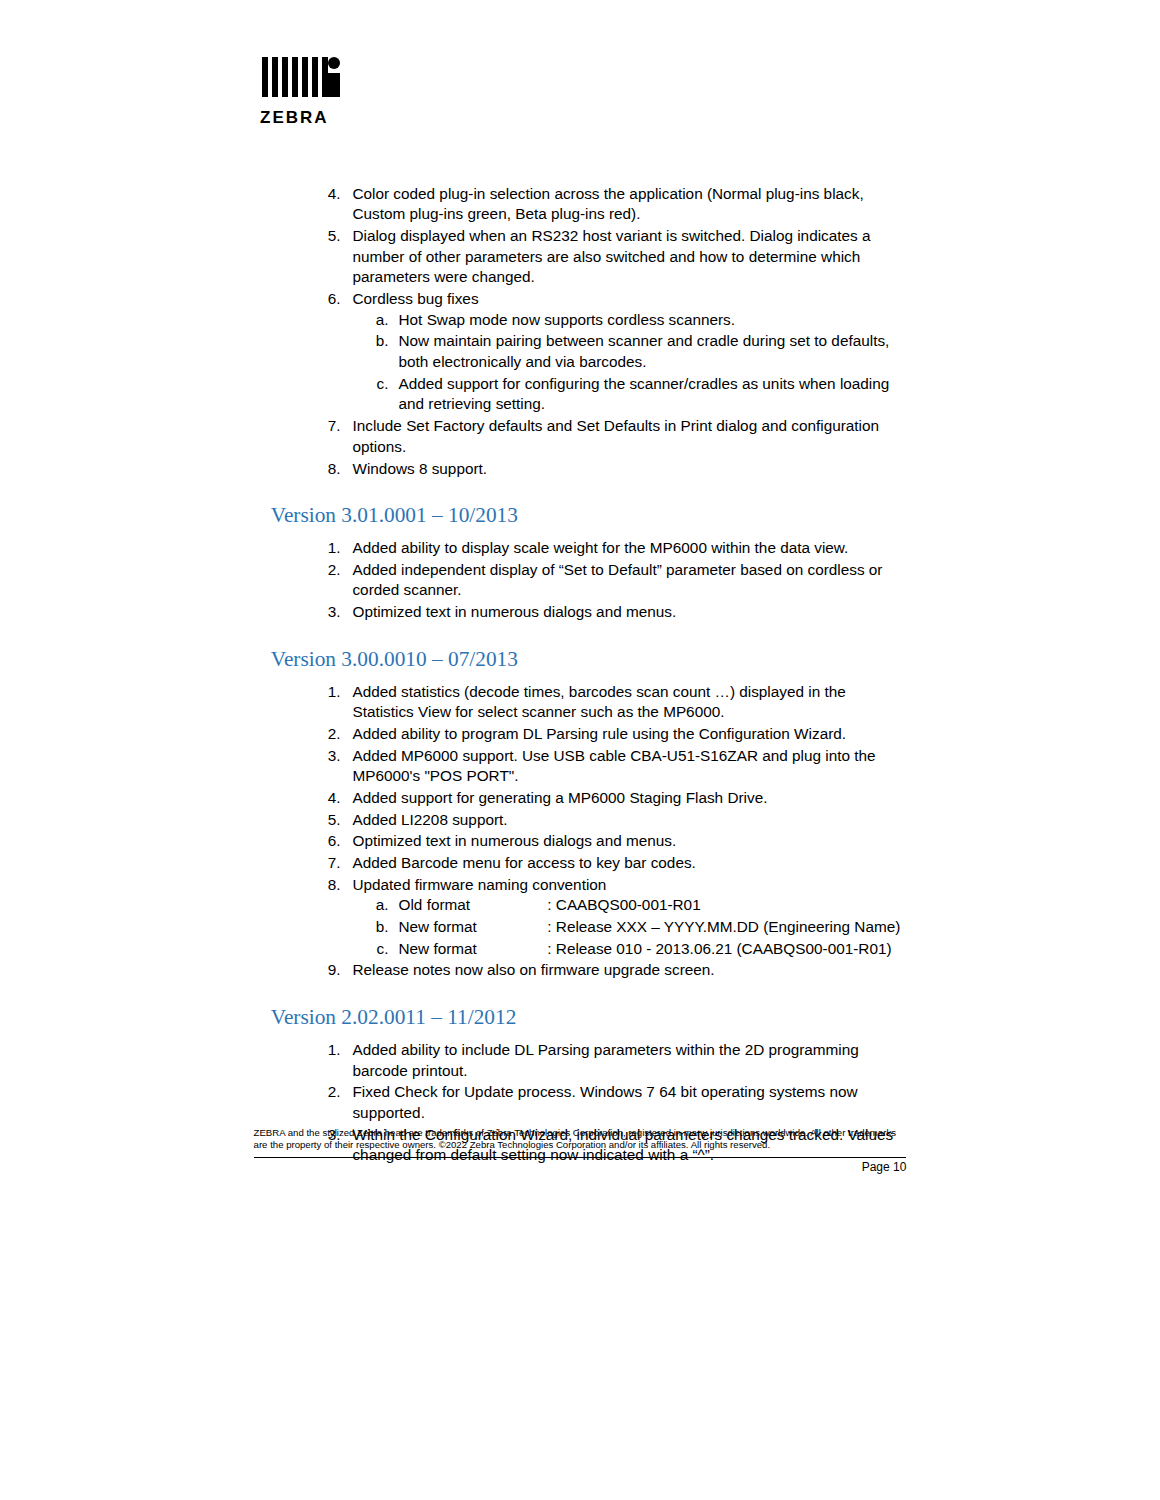ZEBRA
Color coded plug-in selection across the application (Normal plug-ins black, Custom plug-ins green, Beta plug-ins red).
Dialog displayed when an RS232 host variant is switched. Dialog indicates a number of other parameters are also switched and how to determine which parameters were changed.
Cordless bug fixes
Hot Swap mode now supports cordless scanners.
Now maintain pairing between scanner and cradle during set to defaults, both electronically and via barcodes.
Added support for configuring the scanner/cradles as units when loading and retrieving setting.
Include Set Factory defaults and Set Defaults in Print dialog and configuration options.
Windows 8 support.
Version 3.01.0001 – 10/2013
Added ability to display scale weight for the MP6000 within the data view.
Added independent display of “Set to Default” parameter based on cordless or corded scanner.
Optimized text in numerous dialogs and menus.
Version 3.00.0010 – 07/2013
Added statistics (decode times, barcodes scan count …) displayed in the Statistics View for select scanner such as the MP6000.
Added ability to program DL Parsing rule using the Configuration Wizard.
Added MP6000 support. Use USB cable CBA-U51-S16ZAR and plug into the MP6000's "POS PORT".
Added support for generating a MP6000 Staging Flash Drive.
Added LI2208 support.
Optimized text in numerous dialogs and menus.
Added Barcode menu for access to key bar codes.
Updated firmware naming convention
Old format: CAABQS00-001-R01
New format: Release XXX – YYYY.MM.DD (Engineering Name)
New format: Release 010 - 2013.06.21 (CAABQS00-001-R01)
Release notes now also on firmware upgrade screen.
Version 2.02.0011 – 11/2012
Added ability to include DL Parsing parameters within the 2D programming barcode printout.
Fixed Check for Update process. Windows 7 64 bit operating systems now supported.
Within the Configuration Wizard, individual parameters changes tracked. Values changed from default setting now indicated with a “^”.
ZEBRA and the stylized Zebra head are trademarks of Zebra Technologies Corporation, registered in many jurisdictions worldwide. All other trademarks are the property of their respective owners. ©2022 Zebra Technologies Corporation and/or its affiliates. All rights reserved.
Page 10